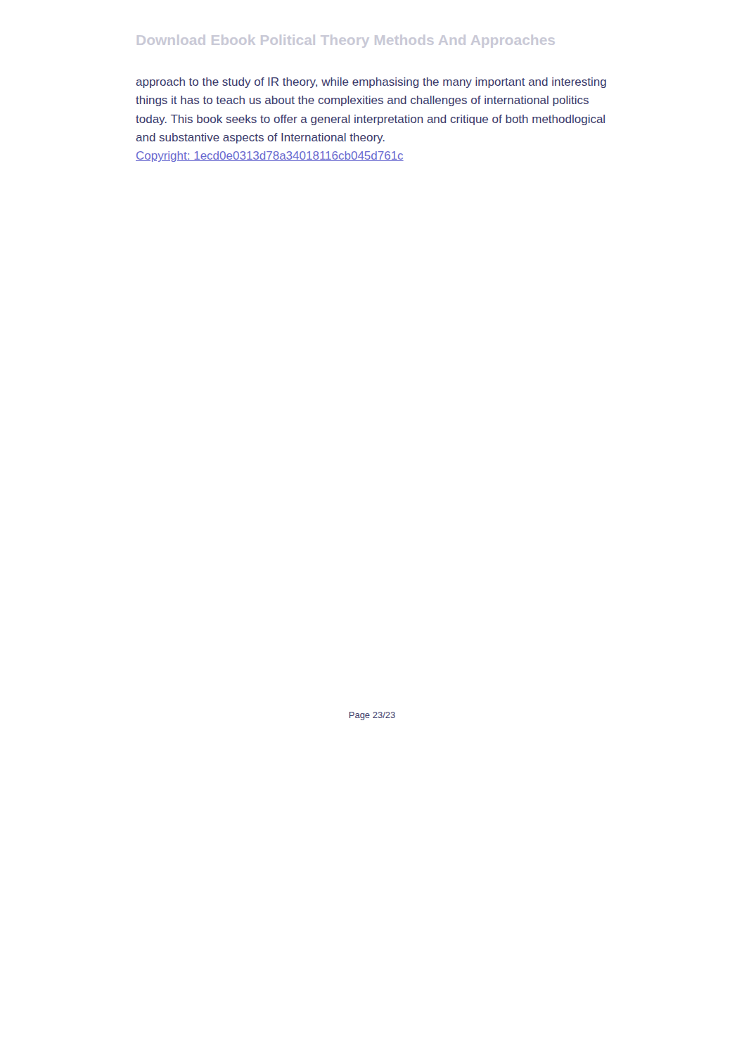Download Ebook Political Theory Methods And Approaches
approach to the study of IR theory, while emphasising the many important and interesting things it has to teach us about the complexities and challenges of international politics today. This book seeks to offer a general interpretation and critique of both methodlogical and substantive aspects of International theory.
Copyright: 1ecd0e0313d78a34018116cb045d761c
Page 23/23